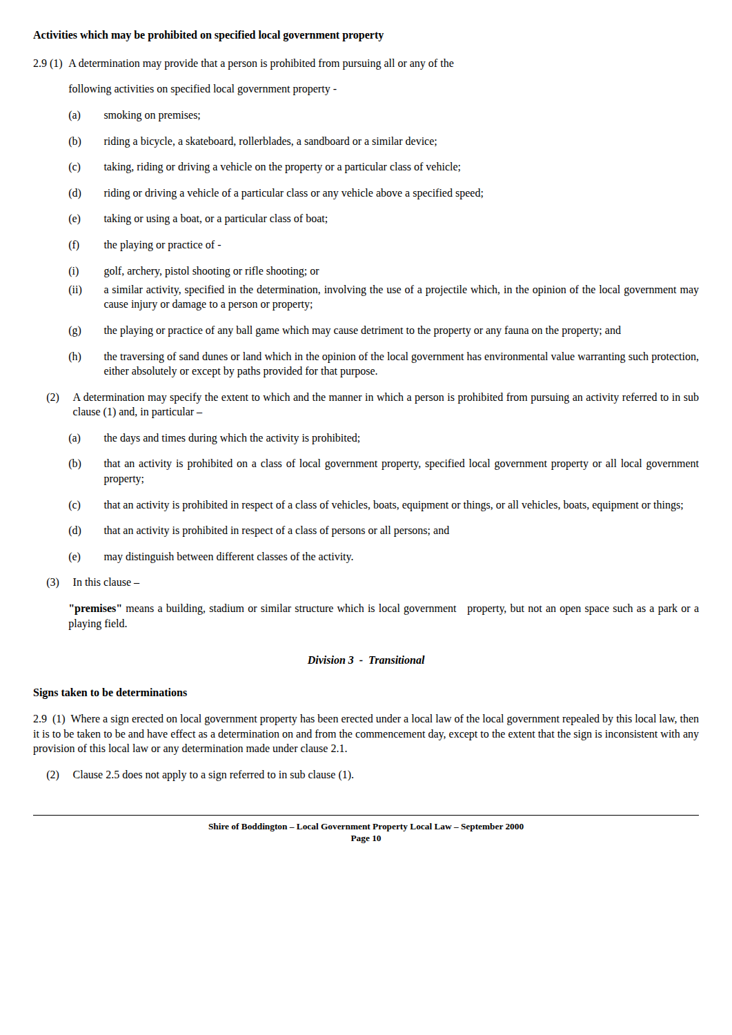Activities which may be prohibited on specified local government property
2.9 (1)
A determination may provide that a person is prohibited from pursuing all or any of the
following activities on specified local government property -
(a)
smoking on premises;
(b)
riding a bicycle, a skateboard, rollerblades, a sandboard or a similar device;
(c)
taking, riding or driving a vehicle on the property or a particular class of vehicle;
(d)
riding or driving a vehicle of a particular class or any vehicle above a specified speed;
(e)
taking or using a boat, or a particular class of boat;
(f)
the playing or practice of -
(i)
golf, archery, pistol shooting or rifle shooting; or
(ii)
a similar activity, specified in the determination, involving the use of a projectile which, in the opinion of the local government may cause injury or damage to a person or property;
(g)
the playing or practice of any ball game which may cause detriment to the property or any fauna on the property; and
(h)
the traversing of sand dunes or land which in the opinion of the local government has environmental value warranting such protection, either absolutely or except by paths provided for that purpose.
(2)
A determination may specify the extent to which and the manner in which a person is prohibited from pursuing an activity referred to in sub clause (1) and, in particular –
(a)
the days and times during which the activity is prohibited;
(b)
that an activity is prohibited on a class of local government property, specified local government property or all local government property;
(c)
that an activity is prohibited in respect of a class of vehicles, boats, equipment or things, or all vehicles, boats, equipment or things;
(d)
that an activity is prohibited in respect of a class of persons or all persons; and
(e)
may distinguish between different classes of the activity.
(3)
In this clause –
"premises" means a building, stadium or similar structure which is local government property, but not an open space such as a park or a playing field.
Division 3 - Transitional
Signs taken to be determinations
2.9 (1) Where a sign erected on local government property has been erected under a local law of the local government repealed by this local law, then it is to be taken to be and have effect as a determination on and from the commencement day, except to the extent that the sign is inconsistent with any provision of this local law or any determination made under clause 2.1.
(2)
Clause 2.5 does not apply to a sign referred to in sub clause (1).
Shire of Boddington – Local Government Property Local Law – September 2000
Page 10